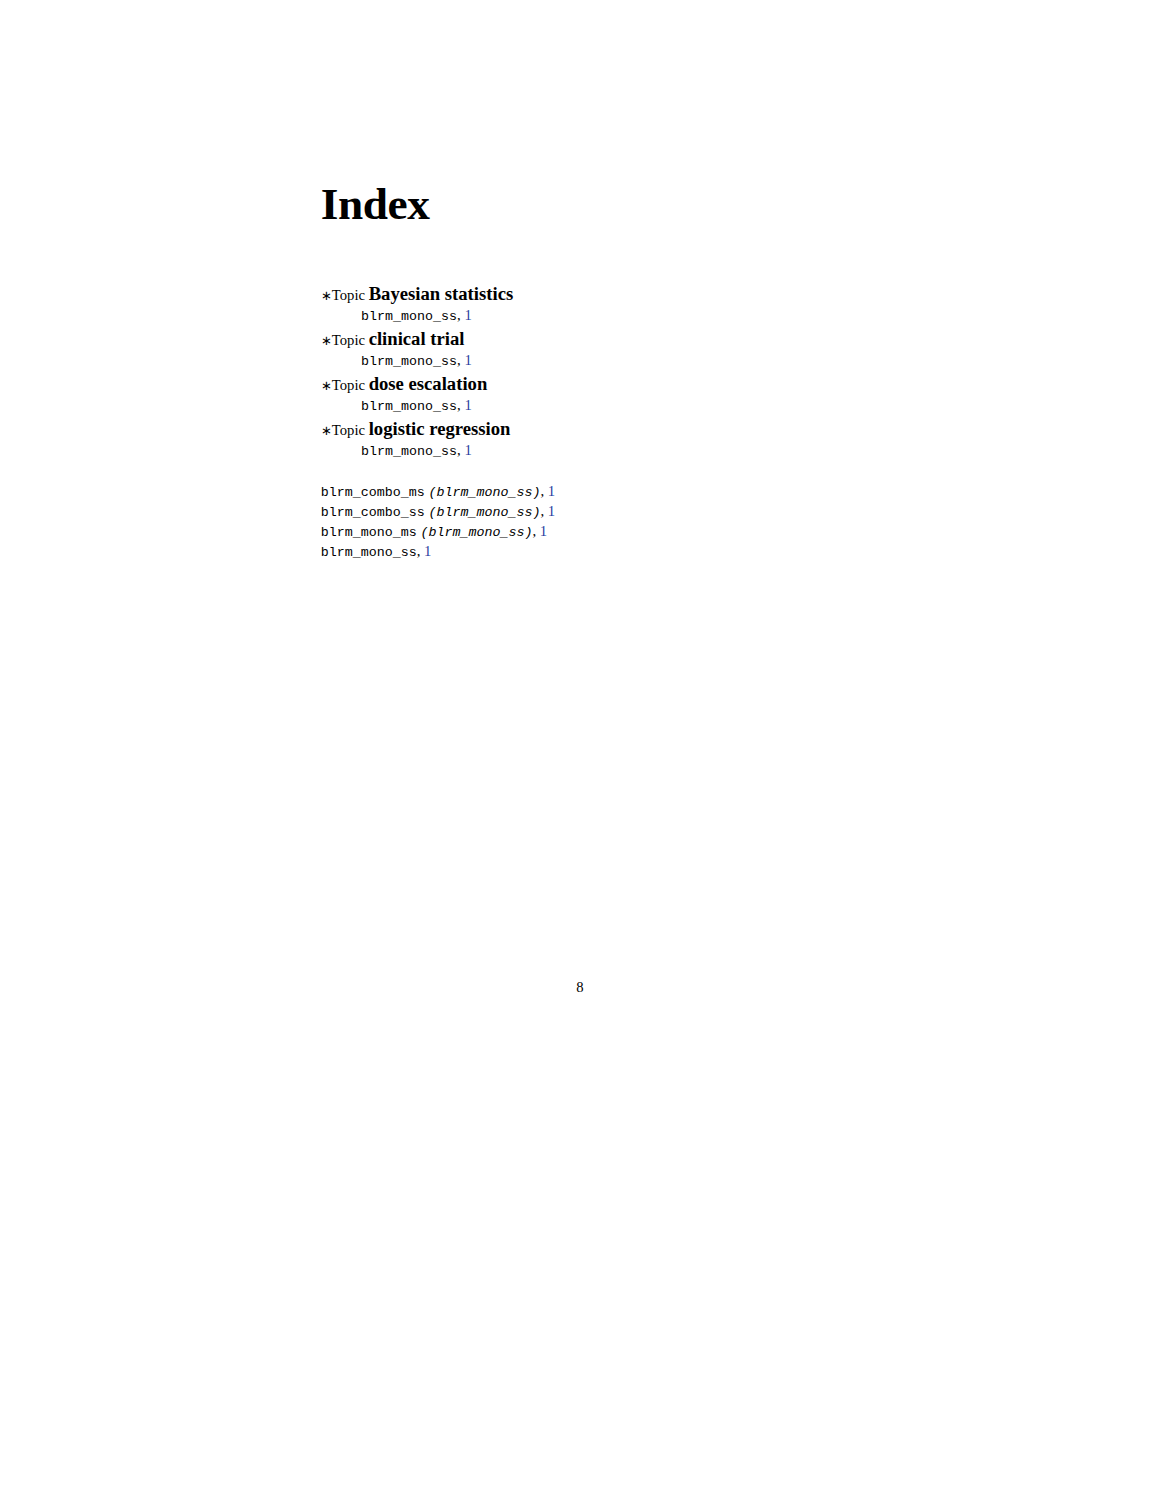Index
∗Topic Bayesian statistics
blrm_mono_ss, 1
∗Topic clinical trial
blrm_mono_ss, 1
∗Topic dose escalation
blrm_mono_ss, 1
∗Topic logistic regression
blrm_mono_ss, 1
blrm_combo_ms (blrm_mono_ss), 1
blrm_combo_ss (blrm_mono_ss), 1
blrm_mono_ms (blrm_mono_ss), 1
blrm_mono_ss, 1
8